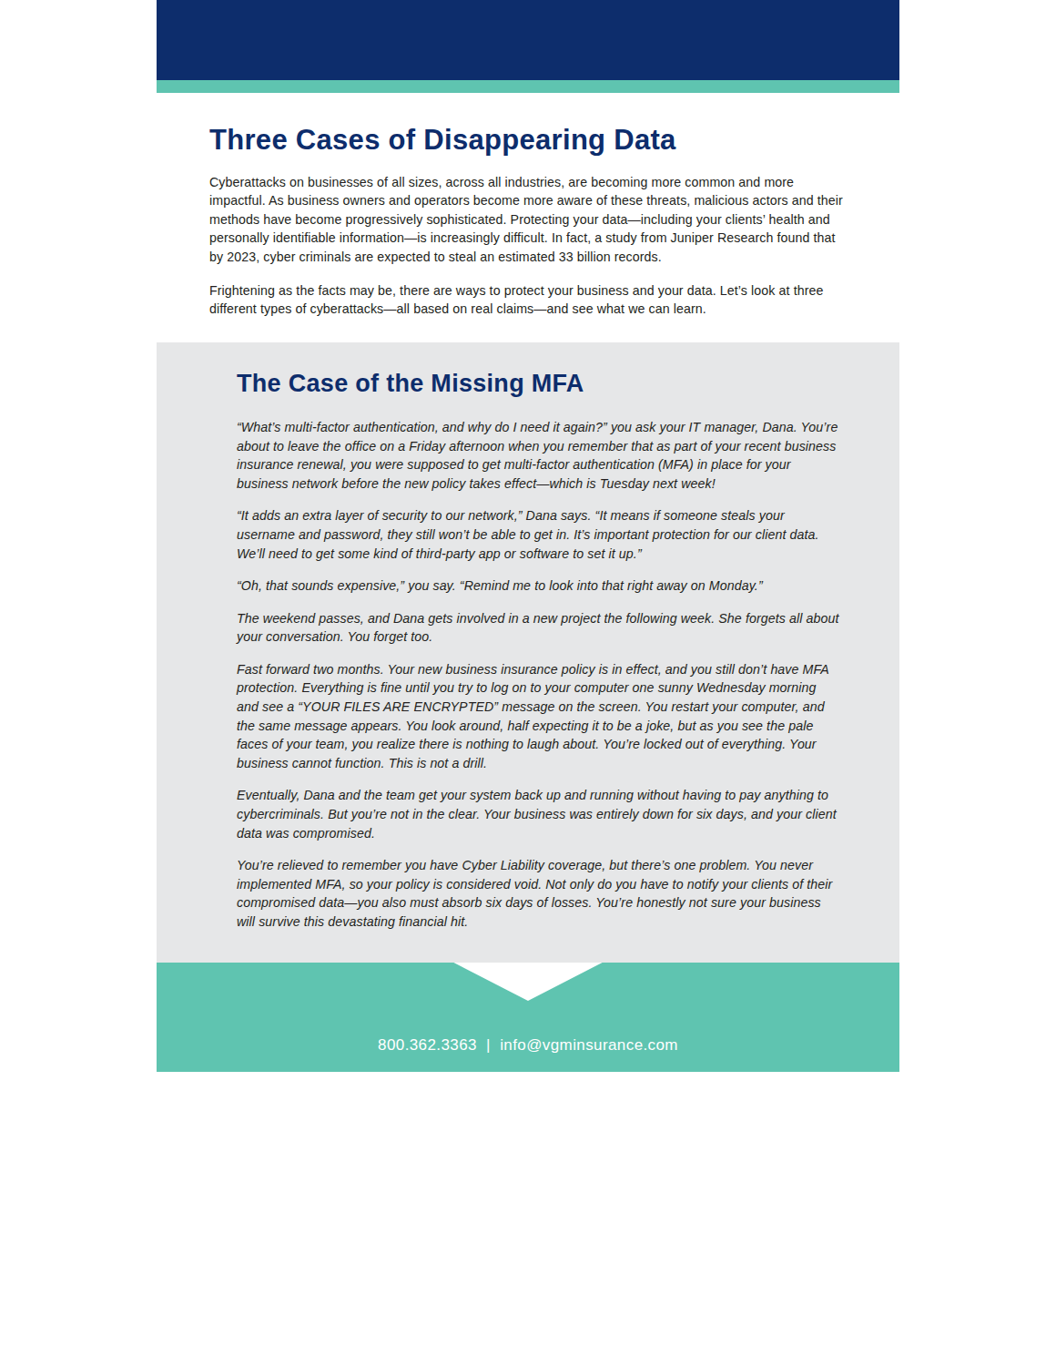Three Cases of Disappearing Data
Cyberattacks on businesses of all sizes, across all industries, are becoming more common and more impactful. As business owners and operators become more aware of these threats, malicious actors and their methods have become progressively sophisticated. Protecting your data—including your clients’ health and personally identifiable information—is increasingly difficult. In fact, a study from Juniper Research found that by 2023, cyber criminals are expected to steal an estimated 33 billion records.
Frightening as the facts may be, there are ways to protect your business and your data. Let’s look at three different types of cyberattacks—all based on real claims—and see what we can learn.
The Case of the Missing MFA
“What’s multi-factor authentication, and why do I need it again?” you ask your IT manager, Dana. You’re about to leave the office on a Friday afternoon when you remember that as part of your recent business insurance renewal, you were supposed to get multi-factor authentication (MFA) in place for your business network before the new policy takes effect—which is Tuesday next week!
“It adds an extra layer of security to our network,” Dana says. “It means if someone steals your username and password, they still won’t be able to get in. It’s important protection for our client data. We’ll need to get some kind of third-party app or software to set it up.”
“Oh, that sounds expensive,” you say. “Remind me to look into that right away on Monday.”
The weekend passes, and Dana gets involved in a new project the following week. She forgets all about your conversation. You forget too.
Fast forward two months. Your new business insurance policy is in effect, and you still don’t have MFA protection. Everything is fine until you try to log on to your computer one sunny Wednesday morning and see a “YOUR FILES ARE ENCRYPTED” message on the screen. You restart your computer, and the same message appears. You look around, half expecting it to be a joke, but as you see the pale faces of your team, you realize there is nothing to laugh about. You’re locked out of everything. Your business cannot function. This is not a drill.
Eventually, Dana and the team get your system back up and running without having to pay anything to cybercriminals. But you’re not in the clear. Your business was entirely down for six days, and your client data was compromised.
You’re relieved to remember you have Cyber Liability coverage, but there’s one problem. You never implemented MFA, so your policy is considered void. Not only do you have to notify your clients of their compromised data—you also must absorb six days of losses. You’re honestly not sure your business will survive this devastating financial hit.
800.362.3363 | info@vgminsurance.com